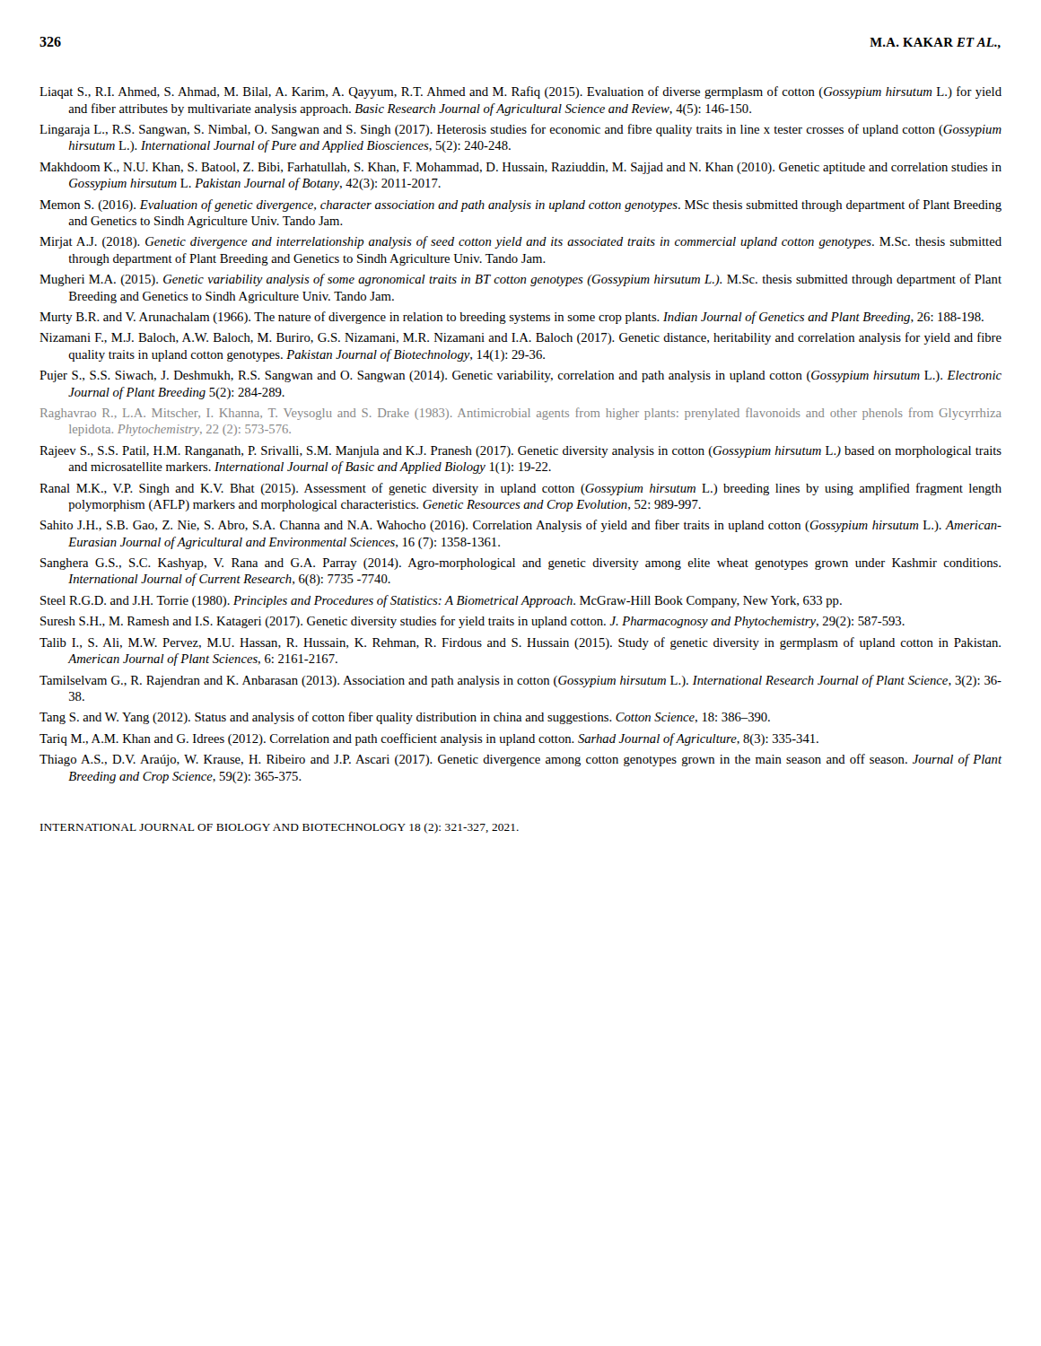326 M.A. KAKAR ET AL.,
Liaqat S., R.I. Ahmed, S. Ahmad, M. Bilal, A. Karim, A. Qayyum, R.T. Ahmed and M. Rafiq (2015). Evaluation of diverse germplasm of cotton (Gossypium hirsutum L.) for yield and fiber attributes by multivariate analysis approach. Basic Research Journal of Agricultural Science and Review, 4(5): 146-150.
Lingaraja L., R.S. Sangwan, S. Nimbal, O. Sangwan and S. Singh (2017). Heterosis studies for economic and fibre quality traits in line x tester crosses of upland cotton (Gossypium hirsutum L.). International Journal of Pure and Applied Biosciences, 5(2): 240-248.
Makhdoom K., N.U. Khan, S. Batool, Z. Bibi, Farhatullah, S. Khan, F. Mohammad, D. Hussain, Raziuddin, M. Sajjad and N. Khan (2010). Genetic aptitude and correlation studies in Gossypium hirsutum L. Pakistan Journal of Botany, 42(3): 2011-2017.
Memon S. (2016). Evaluation of genetic divergence, character association and path analysis in upland cotton genotypes. MSc thesis submitted through department of Plant Breeding and Genetics to Sindh Agriculture Univ. Tando Jam.
Mirjat A.J. (2018). Genetic divergence and interrelationship analysis of seed cotton yield and its associated traits in commercial upland cotton genotypes. M.Sc. thesis submitted through department of Plant Breeding and Genetics to Sindh Agriculture Univ. Tando Jam.
Mugheri M.A. (2015). Genetic variability analysis of some agronomical traits in BT cotton genotypes (Gossypium hirsutum L.). M.Sc. thesis submitted through department of Plant Breeding and Genetics to Sindh Agriculture Univ. Tando Jam.
Murty B.R. and V. Arunachalam (1966). The nature of divergence in relation to breeding systems in some crop plants. Indian Journal of Genetics and Plant Breeding, 26: 188-198.
Nizamani F., M.J. Baloch, A.W. Baloch, M. Buriro, G.S. Nizamani, M.R. Nizamani and I.A. Baloch (2017). Genetic distance, heritability and correlation analysis for yield and fibre quality traits in upland cotton genotypes. Pakistan Journal of Biotechnology, 14(1): 29-36.
Pujer S., S.S. Siwach, J. Deshmukh, R.S. Sangwan and O. Sangwan (2014). Genetic variability, correlation and path analysis in upland cotton (Gossypium hirsutum L.). Electronic Journal of Plant Breeding 5(2): 284-289.
Raghavrao R., L.A. Mitscher, I. Khanna, T. Veysoglu and S. Drake (1983). Antimicrobial agents from higher plants: prenylated flavonoids and other phenols from Glycyrrhiza lepidota. Phytochemistry, 22 (2): 573-576.
Rajeev S., S.S. Patil, H.M. Ranganath, P. Srivalli, S.M. Manjula and K.J. Pranesh (2017). Genetic diversity analysis in cotton (Gossypium hirsutum L.) based on morphological traits and microsatellite markers. International Journal of Basic and Applied Biology 1(1): 19-22.
Ranal M.K., V.P. Singh and K.V. Bhat (2015). Assessment of genetic diversity in upland cotton (Gossypium hirsutum L.) breeding lines by using amplified fragment length polymorphism (AFLP) markers and morphological characteristics. Genetic Resources and Crop Evolution, 52: 989-997.
Sahito J.H., S.B. Gao, Z. Nie, S. Abro, S.A. Channa and N.A. Wahocho (2016). Correlation Analysis of yield and fiber traits in upland cotton (Gossypium hirsutum L.). American-Eurasian Journal of Agricultural and Environmental Sciences, 16 (7): 1358-1361.
Sanghera G.S., S.C. Kashyap, V. Rana and G.A. Parray (2014). Agro-morphological and genetic diversity among elite wheat genotypes grown under Kashmir conditions. International Journal of Current Research, 6(8): 7735 -7740.
Steel R.G.D. and J.H. Torrie (1980). Principles and Procedures of Statistics: A Biometrical Approach. McGraw-Hill Book Company, New York, 633 pp.
Suresh S.H., M. Ramesh and I.S. Katageri (2017). Genetic diversity studies for yield traits in upland cotton. J. Pharmacognosy and Phytochemistry, 29(2): 587-593.
Talib I., S. Ali, M.W. Pervez, M.U. Hassan, R. Hussain, K. Rehman, R. Firdous and S. Hussain (2015). Study of genetic diversity in germplasm of upland cotton in Pakistan. American Journal of Plant Sciences, 6: 2161-2167.
Tamilselvam G., R. Rajendran and K. Anbarasan (2013). Association and path analysis in cotton (Gossypium hirsutum L.). International Research Journal of Plant Science, 3(2): 36-38.
Tang S. and W. Yang (2012). Status and analysis of cotton fiber quality distribution in china and suggestions. Cotton Science, 18: 386–390.
Tariq M., A.M. Khan and G. Idrees (2012). Correlation and path coefficient analysis in upland cotton. Sarhad Journal of Agriculture, 8(3): 335-341.
Thiago A.S., D.V. Araújo, W. Krause, H. Ribeiro and J.P. Ascari (2017). Genetic divergence among cotton genotypes grown in the main season and off season. Journal of Plant Breeding and Crop Science, 59(2): 365-375.
INTERNATIONAL JOURNAL OF BIOLOGY AND BIOTECHNOLOGY 18 (2): 321-327, 2021.